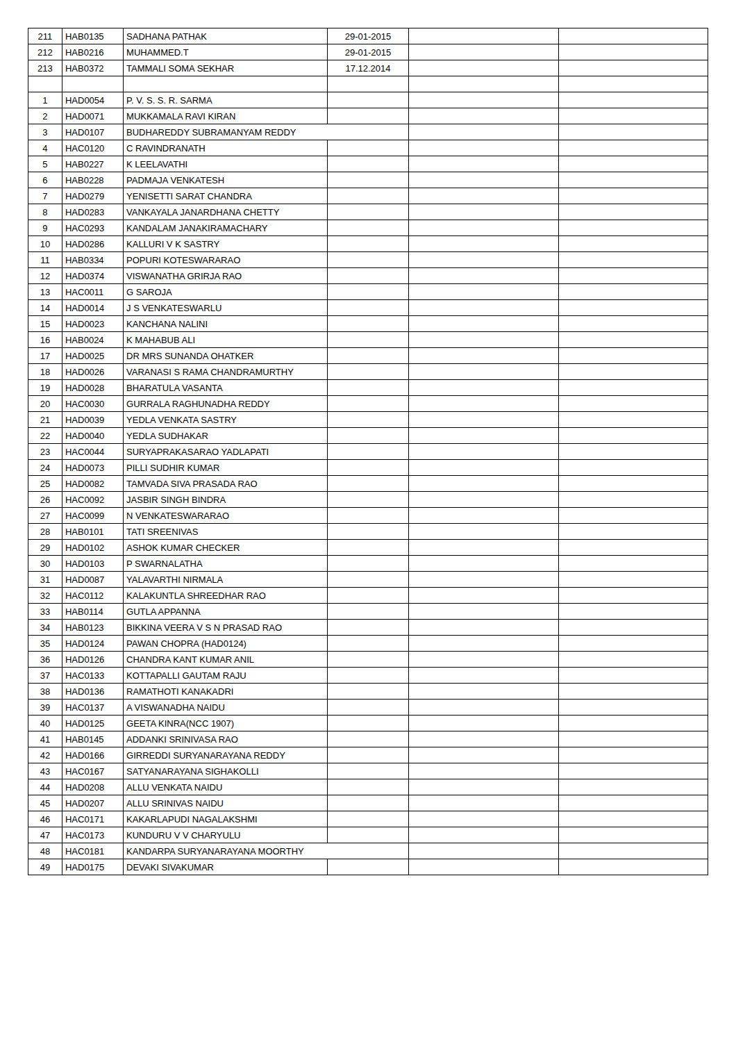| 211 | HAB0135 | SADHANA PATHAK | 29-01-2015 | | |
| 212 | HAB0216 | MUHAMMED.T | 29-01-2015 | | |
| 213 | HAB0372 | TAMMALI SOMA SEKHAR | 17.12.2014 | | |
| 1 | HAD0054 | P. V. S. S. R. SARMA | | | |
| 2 | HAD0071 | MUKKAMALA RAVI KIRAN | | | |
| 3 | HAD0107 | BUDHAREDDY SUBRAMANYAM REDDY | | |
| 4 | HAC0120 | C RAVINDRANATH | | | |
| 5 | HAB0227 | K LEELAVATHI | | | |
| 6 | HAB0228 | PADMAJA VENKATESH | | | |
| 7 | HAD0279 | YENISETTI SARAT CHANDRA | | | |
| 8 | HAD0283 | VANKAYALA JANARDHANA CHETTY | | | |
| 9 | HAC0293 | KANDALAM JANAKIRAMACHARY | | | |
| 10 | HAD0286 | KALLURI V K SASTRY | | | |
| 11 | HAB0334 | POPURI KOTESWARARAO | | | |
| 12 | HAD0374 | VISWANATHA GRIRJA RAO | | | |
| 13 | HAC0011 | G SAROJA | | | |
| 14 | HAD0014 | J S VENKATESWARLU | | | |
| 15 | HAD0023 | KANCHANA NALINI | | | |
| 16 | HAB0024 | K MAHABUB ALI | | | |
| 17 | HAD0025 | DR MRS SUNANDA OHATKER | | | |
| 18 | HAD0026 | VARANASI S RAMA CHANDRAMURTHY | | | |
| 19 | HAD0028 | BHARATULA VASANTA | | | |
| 20 | HAC0030 | GURRALA RAGHUNADHA REDDY | | | |
| 21 | HAD0039 | YEDLA VENKATA SASTRY | | | |
| 22 | HAD0040 | YEDLA SUDHAKAR | | | |
| 23 | HAC0044 | SURYAPRAKASARAO YADLAPATI | | | |
| 24 | HAD0073 | PILLI SUDHIR KUMAR | | | |
| 25 | HAD0082 | TAMVADA SIVA PRASADA RAO | | | |
| 26 | HAC0092 | JASBIR SINGH BINDRA | | | |
| 27 | HAC0099 | N VENKATESWARARAO | | | |
| 28 | HAB0101 | TATI SREENIVAS | | | |
| 29 | HAD0102 | ASHOK KUMAR CHECKER | | | |
| 30 | HAD0103 | P SWARNALATHA | | | |
| 31 | HAD0087 | YALAVARTHI NIRMALA | | | |
| 32 | HAC0112 | KALAKUNTLA SHREEDHAR RAO | | | |
| 33 | HAB0114 | GUTLA APPANNA | | | |
| 34 | HAB0123 | BIKKINA VEERA V S N PRASAD RAO | | | |
| 35 | HAD0124 | PAWAN CHOPRA (HAD0124) | | | |
| 36 | HAD0126 | CHANDRA KANT KUMAR ANIL | | | |
| 37 | HAC0133 | KOTTAPALLI GAUTAM RAJU | | | |
| 38 | HAD0136 | RAMATHOTI KANAKADRI | | | |
| 39 | HAC0137 | A VISWANADHA NAIDU | | | |
| 40 | HAD0125 | GEETA KINRA(NCC 1907) | | | |
| 41 | HAB0145 | ADDANKI SRINIVASA RAO | | | |
| 42 | HAD0166 | GIRREDDI SURYANARAYANA REDDY | | | |
| 43 | HAC0167 | SATYANARAYANA SIGHAKOLLI | | | |
| 44 | HAD0208 | ALLU VENKATA NAIDU | | | |
| 45 | HAD0207 | ALLU SRINIVAS NAIDU | | | |
| 46 | HAC0171 | KAKARLAPUDI NAGALAKSHMI | | | |
| 47 | HAC0173 | KUNDURU V V CHARYULU | | | |
| 48 | HAC0181 | KANDARPA SURYANARAYANA MOORTHY | | |
| 49 | HAD0175 | DEVAKI SIVAKUMAR | | | |